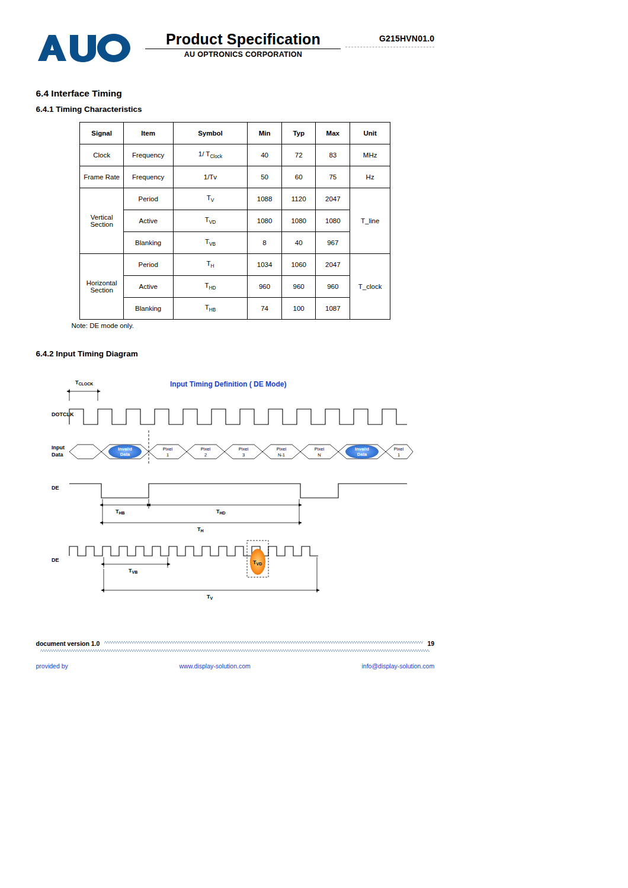Product Specification
AU OPTRONICS CORPORATION
G215HVN01.0
6.4 Interface Timing
6.4.1 Timing Characteristics
| Signal | Item | Symbol | Min | Typ | Max | Unit |
| --- | --- | --- | --- | --- | --- | --- |
| Clock | Frequency | 1/ T Clock | 40 | 72 | 83 | MHz |
| Frame Rate | Frequency | 1/Tv | 50 | 60 | 75 | Hz |
| Vertical Section | Period | T V | 1088 | 1120 | 2047 | T_line |
| Active | T VD | 1080 | 1080 | 1080 |
| Blanking | T VB | 8 | 40 | 967 |
| Horizontal Section | Period | T H | 1034 | 1060 | 2047 | T_clock |
| Active | T HD | 960 | 960 | 960 |
| Blanking | T HB | 74 | 100 | 1087 |
Note: DE mode only.
6.4.2 Input Timing Diagram
Input Timing Definition ( DE Mode) TCLOCK DOTCLK Input Data Invaild Data Invaild Data Pixel 1 Pixel 2 Pixel 3 Pixel N-1 Pixel N Pixel 1 DE THB THD TH DE TVB TVD TV
document version 1.0 19
provided by www.display-solution.com info@display-solution.com